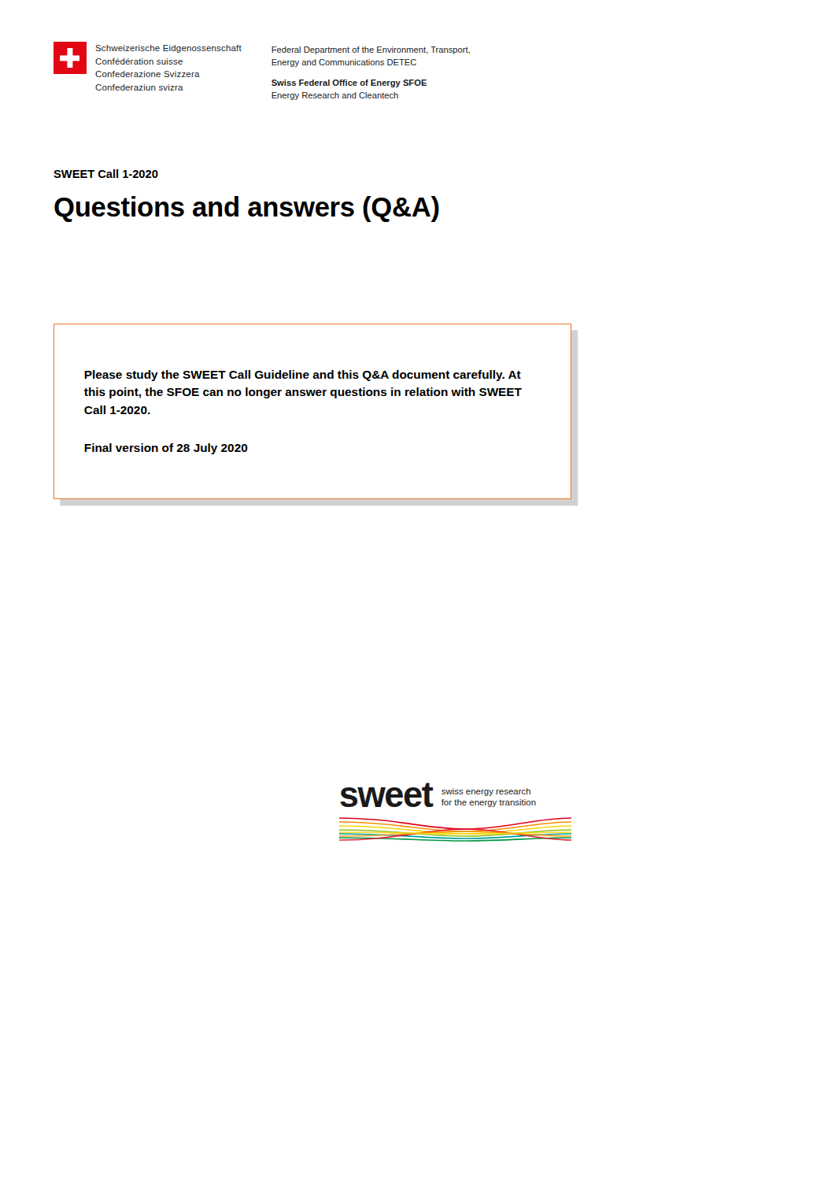Schweizerische Eidgenossenschaft
Confédération suisse
Confederazione Svizzera
Confederaziun svizra
Federal Department of the Environment, Transport,
Energy and Communications DETEC
Swiss Federal Office of Energy SFOE
Energy Research and Cleantech
SWEET Call 1-2020
Questions and answers (Q&A)
Please study the SWEET Call Guideline and this Q&A document carefully. At this point, the SFOE can no longer answer questions in relation with SWEET Call 1-2020.
Final version of 28 July 2020
sweet swiss energy research
for the energy transition